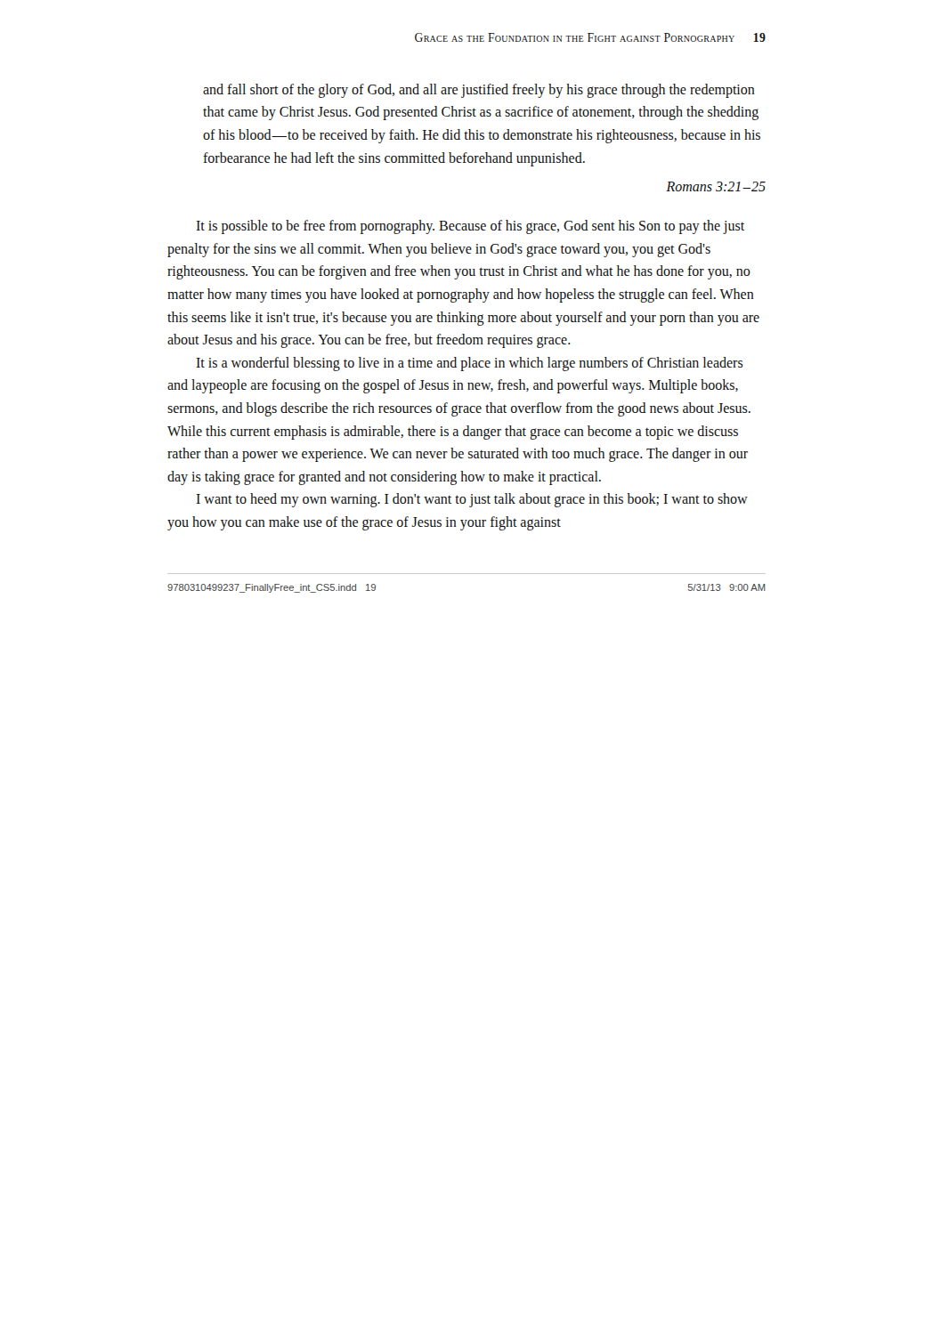Grace as the Foundation in the Fight against Pornography 19
and fall short of the glory of God, and all are justified freely by his grace through the redemption that came by Christ Jesus. God presented Christ as a sacrifice of atonement, through the shedding of his blood — to be received by faith. He did this to demonstrate his righteousness, because in his forbearance he had left the sins committed beforehand unpunished.
Romans 3:21 – 25
It is possible to be free from pornography. Because of his grace, God sent his Son to pay the just penalty for the sins we all commit. When you believe in God's grace toward you, you get God's righteousness. You can be forgiven and free when you trust in Christ and what he has done for you, no matter how many times you have looked at pornography and how hopeless the struggle can feel. When this seems like it isn't true, it's because you are thinking more about yourself and your porn than you are about Jesus and his grace. You can be free, but freedom requires grace.
It is a wonderful blessing to live in a time and place in which large numbers of Christian leaders and laypeople are focusing on the gospel of Jesus in new, fresh, and powerful ways. Multiple books, sermons, and blogs describe the rich resources of grace that overflow from the good news about Jesus. While this current emphasis is admirable, there is a danger that grace can become a topic we discuss rather than a power we experience. We can never be saturated with too much grace. The danger in our day is taking grace for granted and not considering how to make it practical.
I want to heed my own warning. I don't want to just talk about grace in this book; I want to show you how you can make use of the grace of Jesus in your fight against
9780310499237_FinallyFree_int_CS5.indd 19 5/31/13 9:00 AM